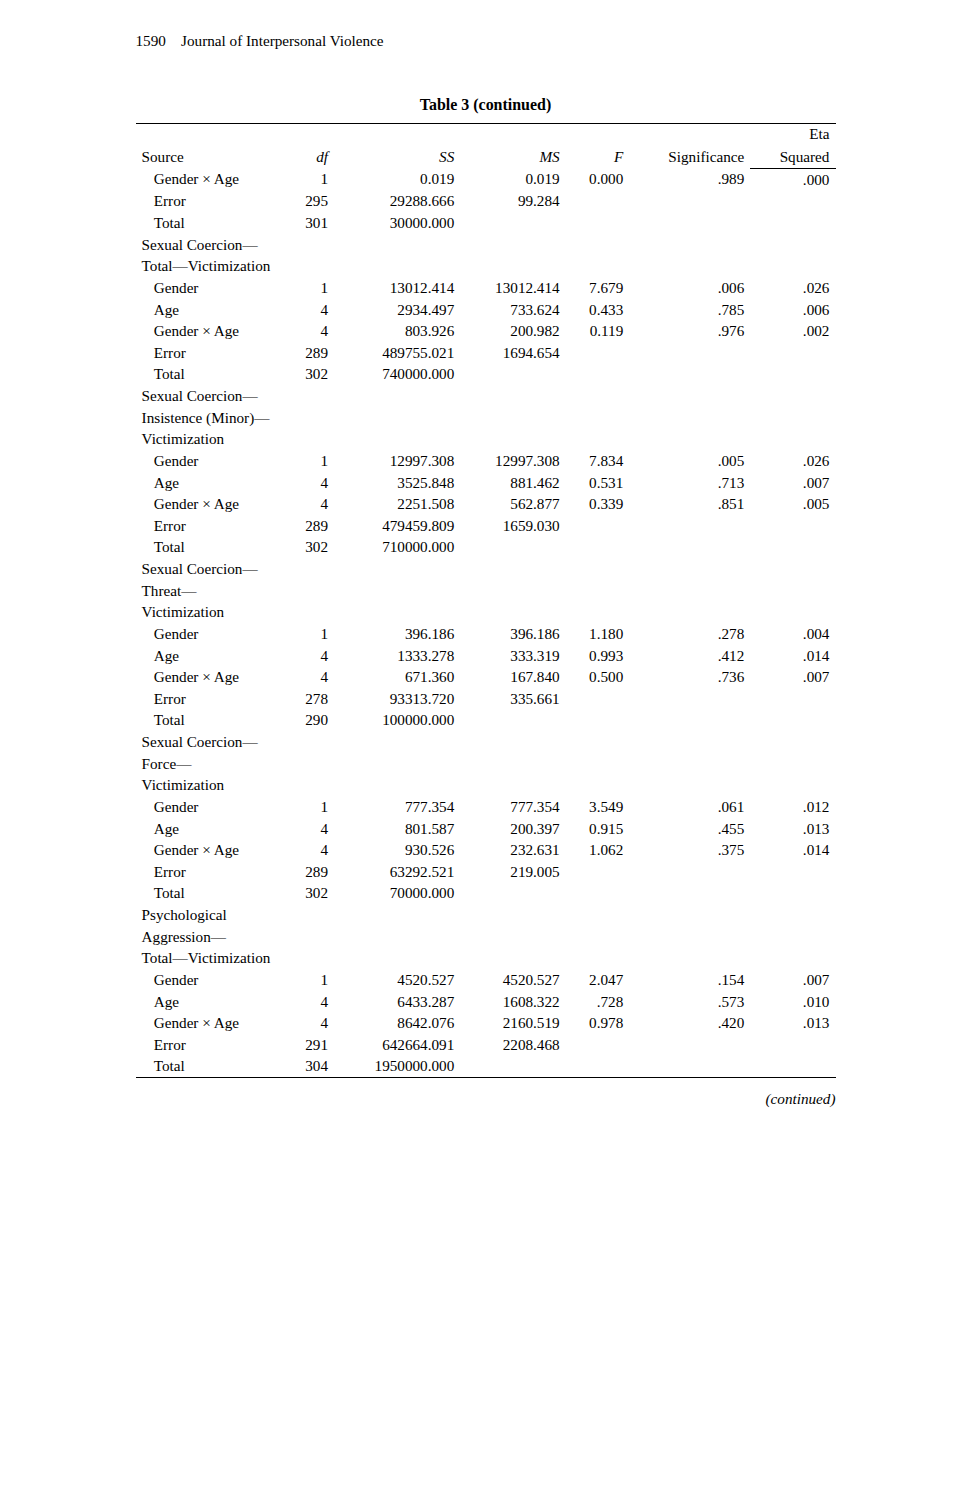1590 Journal of Interpersonal Violence
Table 3 (continued)
| Source | df | SS | MS | F | Significance | Eta |
| --- | --- | --- | --- | --- | --- | --- |
| Squared |
| Gender × Age | 1 | 0.019 | 0.019 | 0.000 | .989 | .000 |
| Error | 295 | 29288.666 | 99.284 | | | |
| Total | 301 | 30000.000 | | | | |
| Sexual Coercion— |
| Total—Victimization |
| Gender | 1 | 13012.414 | 13012.414 | 7.679 | .006 | .026 |
| Age | 4 | 2934.497 | 733.624 | 0.433 | .785 | .006 |
| Gender × Age | 4 | 803.926 | 200.982 | 0.119 | .976 | .002 |
| Error | 289 | 489755.021 | 1694.654 | | | |
| Total | 302 | 740000.000 | | | | |
| Sexual Coercion— |
| Insistence (Minor)— |
| Victimization |
| Gender | 1 | 12997.308 | 12997.308 | 7.834 | .005 | .026 |
| Age | 4 | 3525.848 | 881.462 | 0.531 | .713 | .007 |
| Gender × Age | 4 | 2251.508 | 562.877 | 0.339 | .851 | .005 |
| Error | 289 | 479459.809 | 1659.030 | | | |
| Total | 302 | 710000.000 | | | | |
| Sexual Coercion— |
| Threat— |
| Victimization |
| Gender | 1 | 396.186 | 396.186 | 1.180 | .278 | .004 |
| Age | 4 | 1333.278 | 333.319 | 0.993 | .412 | .014 |
| Gender × Age | 4 | 671.360 | 167.840 | 0.500 | .736 | .007 |
| Error | 278 | 93313.720 | 335.661 | | | |
| Total | 290 | 100000.000 | | | | |
| Sexual Coercion— |
| Force— |
| Victimization |
| Gender | 1 | 777.354 | 777.354 | 3.549 | .061 | .012 |
| Age | 4 | 801.587 | 200.397 | 0.915 | .455 | .013 |
| Gender × Age | 4 | 930.526 | 232.631 | 1.062 | .375 | .014 |
| Error | 289 | 63292.521 | 219.005 | | | |
| Total | 302 | 70000.000 | | | | |
| Psychological |
| Aggression— |
| Total—Victimization |
| Gender | 1 | 4520.527 | 4520.527 | 2.047 | .154 | .007 |
| Age | 4 | 6433.287 | 1608.322 | .728 | .573 | .010 |
| Gender × Age | 4 | 8642.076 | 2160.519 | 0.978 | .420 | .013 |
| Error | 291 | 642664.091 | 2208.468 | | | |
| Total | 304 | 1950000.000 | | | | |
(continued)